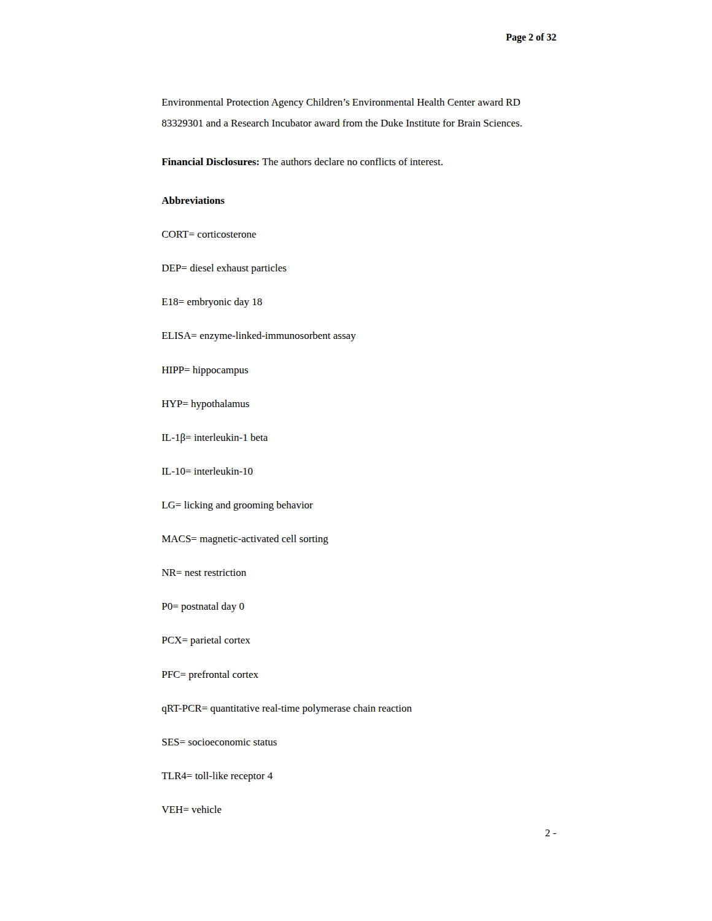Page 2 of 32
Environmental Protection Agency Children’s Environmental Health Center award RD 83329301 and a Research Incubator award from the Duke Institute for Brain Sciences.
Financial Disclosures: The authors declare no conflicts of interest.
Abbreviations
CORT= corticosterone
DEP= diesel exhaust particles
E18= embryonic day 18
ELISA= enzyme-linked-immunosorbent assay
HIPP= hippocampus
HYP= hypothalamus
IL-1β= interleukin-1 beta
IL-10= interleukin-10
LG= licking and grooming behavior
MACS= magnetic-activated cell sorting
NR= nest restriction
P0= postnatal day 0
PCX= parietal cortex
PFC= prefrontal cortex
qRT-PCR= quantitative real-time polymerase chain reaction
SES= socioeconomic status
TLR4= toll-like receptor 4
VEH= vehicle
2 -